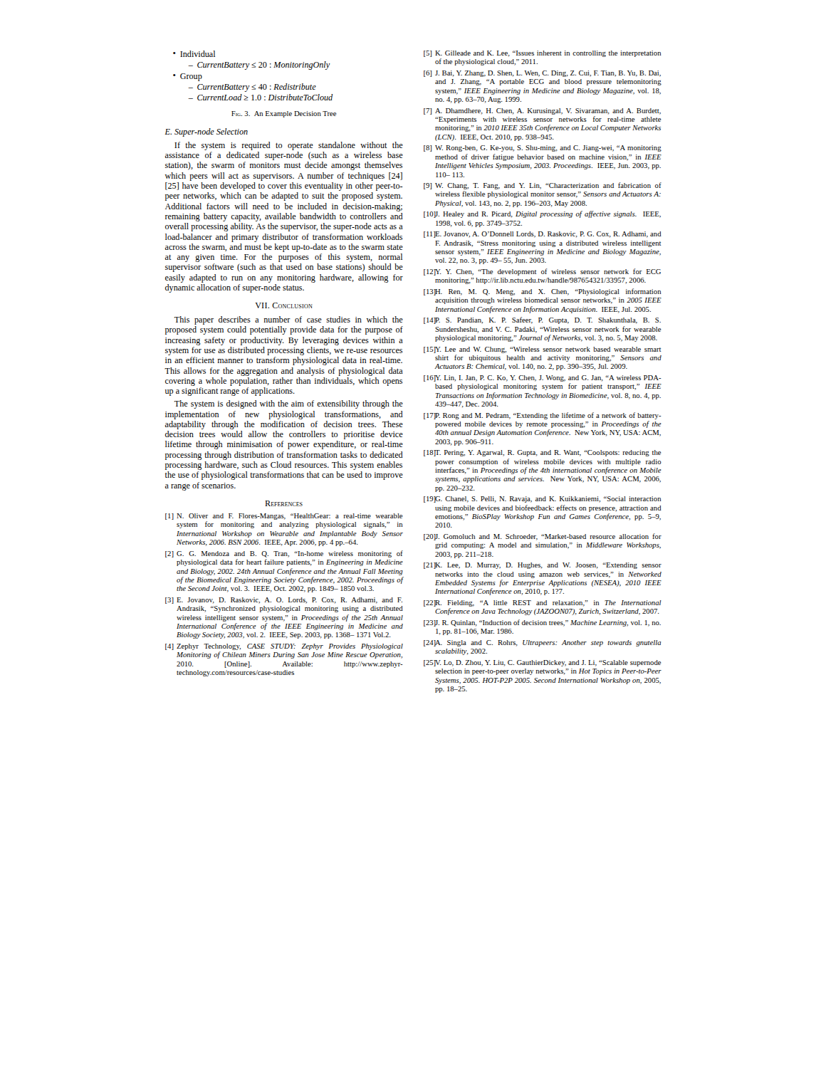Individual
CurrentBattery ≤ 20 : MonitoringOnly
Group
CurrentBattery ≤ 40 : Redistribute
CurrentLoad ≥ 1.0 : DistributeToCloud
Fig. 3. An Example Decision Tree
E. Super-node Selection
If the system is required to operate standalone without the assistance of a dedicated super-node (such as a wireless base station), the swarm of monitors must decide amongst themselves which peers will act as supervisors. A number of techniques [24] [25] have been developed to cover this eventuality in other peer-to-peer networks, which can be adapted to suit the proposed system. Additional factors will need to be included in decision-making; remaining battery capacity, available bandwidth to controllers and overall processing ability. As the supervisor, the super-node acts as a load-balancer and primary distributor of transformation workloads across the swarm, and must be kept up-to-date as to the swarm state at any given time. For the purposes of this system, normal supervisor software (such as that used on base stations) should be easily adapted to run on any monitoring hardware, allowing for dynamic allocation of super-node status.
VII. Conclusion
This paper describes a number of case studies in which the proposed system could potentially provide data for the purpose of increasing safety or productivity. By leveraging devices within a system for use as distributed processing clients, we re-use resources in an efficient manner to transform physiological data in real-time. This allows for the aggregation and analysis of physiological data covering a whole population, rather than individuals, which opens up a significant range of applications.
The system is designed with the aim of extensibility through the implementation of new physiological transformations, and adaptability through the modification of decision trees. These decision trees would allow the controllers to prioritise device lifetime through minimisation of power expenditure, or real-time processing through distribution of transformation tasks to dedicated processing hardware, such as Cloud resources. This system enables the use of physiological transformations that can be used to improve a range of scenarios.
References
[1] N. Oliver and F. Flores-Mangas, “HealthGear: a real-time wearable system for monitoring and analyzing physiological signals,” in International Workshop on Wearable and Implantable Body Sensor Networks, 2006. BSN 2006. IEEE, Apr. 2006, pp. 4 pp.–64.
[2] G. G. Mendoza and B. Q. Tran, “In-home wireless monitoring of physiological data for heart failure patients,” in Engineering in Medicine and Biology, 2002. 24th Annual Conference and the Annual Fall Meeting of the Biomedical Engineering Society Conference, 2002. Proceedings of the Second Joint, vol. 3. IEEE, Oct. 2002, pp. 1849– 1850 vol.3.
[3] E. Jovanov, D. Raskovic, A. O. Lords, P. Cox, R. Adhami, and F. Andrasik, “Synchronized physiological monitoring using a distributed wireless intelligent sensor system,” in Proceedings of the 25th Annual International Conference of the IEEE Engineering in Medicine and Biology Society, 2003, vol. 2. IEEE, Sep. 2003, pp. 1368– 1371 Vol.2.
[4] Zephyr Technology, CASE STUDY: Zephyr Provides Physiological Monitoring of Chilean Miners During San Jose Mine Rescue Operation, 2010. [Online]. Available: http://www.zephyr-technology.com/resources/case-studies
[5] K. Gilleade and K. Lee, “Issues inherent in controlling the interpretation of the physiological cloud,” 2011.
[6] J. Bai, Y. Zhang, D. Shen, L. Wen, C. Ding, Z. Cui, F. Tian, B. Yu, B. Dai, and J. Zhang, “A portable ECG and blood pressure telemonitoring system,” IEEE Engineering in Medicine and Biology Magazine, vol. 18, no. 4, pp. 63–70, Aug. 1999.
[7] A. Dhamdhere, H. Chen, A. Kurusingal, V. Sivaraman, and A. Burdett, “Experiments with wireless sensor networks for real-time athlete monitoring,” in 2010 IEEE 35th Conference on Local Computer Networks (LCN). IEEE, Oct. 2010, pp. 938–945.
[8] W. Rong-ben, G. Ke-you, S. Shu-ming, and C. Jiang-wei, “A monitoring method of driver fatigue behavior based on machine vision,” in IEEE Intelligent Vehicles Symposium, 2003. Proceedings. IEEE, Jun. 2003, pp. 110– 113.
[9] W. Chang, T. Fang, and Y. Lin, “Characterization and fabrication of wireless flexible physiological monitor sensor,” Sensors and Actuators A: Physical, vol. 143, no. 2, pp. 196–203, May 2008.
[10] J. Healey and R. Picard, Digital processing of affective signals. IEEE, 1998, vol. 6, pp. 3749–3752.
[11] E. Jovanov, A. O’Donnell Lords, D. Raskovic, P. G. Cox, R. Adhami, and F. Andrasik, “Stress monitoring using a distributed wireless intelligent sensor system,” IEEE Engineering in Medicine and Biology Magazine, vol. 22, no. 3, pp. 49– 55, Jun. 2003.
[12] Y. Y. Chen, “The development of wireless sensor network for ECG monitoring,” http://ir.lib.nctu.edu.tw/handle/987654321/33957, 2006.
[13] H. Ren, M. Q. Meng, and X. Chen, “Physiological information acquisition through wireless biomedical sensor networks,” in 2005 IEEE International Conference on Information Acquisition. IEEE, Jul. 2005.
[14] P. S. Pandian, K. P. Safeer, P. Gupta, D. T. Shakunthala, B. S. Sundersheshu, and V. C. Padaki, “Wireless sensor network for wearable physiological monitoring,” Journal of Networks, vol. 3, no. 5, May 2008.
[15] Y. Lee and W. Chung, “Wireless sensor network based wearable smart shirt for ubiquitous health and activity monitoring,” Sensors and Actuators B: Chemical, vol. 140, no. 2, pp. 390–395, Jul. 2009.
[16] Y. Lin, I. Jan, P. C. Ko, Y. Chen, J. Wong, and G. Jan, “A wireless PDA-based physiological monitoring system for patient transport,” IEEE Transactions on Information Technology in Biomedicine, vol. 8, no. 4, pp. 439–447, Dec. 2004.
[17] P. Rong and M. Pedram, “Extending the lifetime of a network of battery-powered mobile devices by remote processing,” in Proceedings of the 40th annual Design Automation Conference. New York, NY, USA: ACM, 2003, pp. 906–911.
[18] T. Pering, Y. Agarwal, R. Gupta, and R. Want, “Coolspots: reducing the power consumption of wireless mobile devices with multiple radio interfaces,” in Proceedings of the 4th international conference on Mobile systems, applications and services. New York, NY, USA: ACM, 2006, pp. 220–232.
[19] G. Chanel, S. Pelli, N. Ravaja, and K. Kuikkaniemi, “Social interaction using mobile devices and biofeedback: effects on presence, attraction and emotions,” BioSPlay Workshop Fun and Games Conference, pp. 5–9, 2010.
[20] J. Gomoluch and M. Schroeder, “Market-based resource allocation for grid computing: A model and simulation,” in Middleware Workshops, 2003, pp. 211–218.
[21] K. Lee, D. Murray, D. Hughes, and W. Joosen, “Extending sensor networks into the cloud using amazon web services,” in Networked Embedded Systems for Enterprise Applications (NESEA), 2010 IEEE International Conference on, 2010, p. 1?7.
[22] R. Fielding, “A little REST and relaxation,” in The International Conference on Java Technology (JAZOON07), Zurich, Switzerland, 2007.
[23] J. R. Quinlan, “Induction of decision trees,” Machine Learning, vol. 1, no. 1, pp. 81–106, Mar. 1986.
[24] A. Singla and C. Rohrs, Ultrapeers: Another step towards gnutella scalability, 2002.
[25] V. Lo, D. Zhou, Y. Liu, C. GauthierDickey, and J. Li, “Scalable supernode selection in peer-to-peer overlay networks,” in Hot Topics in Peer-to-Peer Systems, 2005. HOT-P2P 2005. Second International Workshop on, 2005, pp. 18–25.